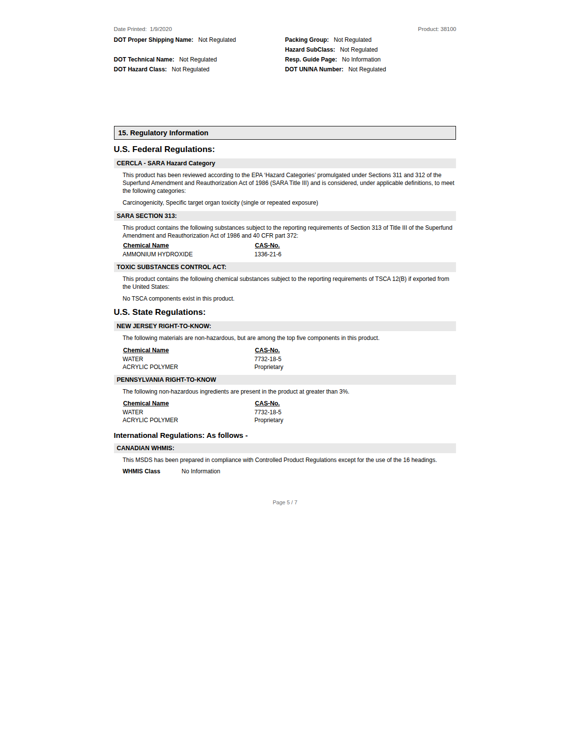Date Printed: 1/9/2020
Product: 38100
| DOT Proper Shipping Name: Not Regulated | Packing Group: Not Regulated |
| | Hazard SubClass: Not Regulated |
| DOT Technical Name: Not Regulated | Resp. Guide Page: No Information |
| DOT Hazard Class: Not Regulated | DOT UN/NA Number: Not Regulated |
15. Regulatory Information
U.S. Federal Regulations:
CERCLA - SARA Hazard Category
This product has been reviewed according to the EPA ‘Hazard Categories’ promulgated under Sections 311 and 312 of the Superfund Amendment and Reauthorization Act of 1986 (SARA Title III) and is considered, under applicable definitions, to meet the following categories:
Carcinogenicity, Specific target organ toxicity (single or repeated exposure)
SARA SECTION 313:
This product contains the following substances subject to the reporting requirements of Section 313 of Title III of the Superfund Amendment and Reauthorization Act of 1986 and 40 CFR part 372:
| Chemical Name | CAS-No. |
| --- | --- |
| AMMONIUM HYDROXIDE | 1336-21-6 |
TOXIC SUBSTANCES CONTROL ACT:
This product contains the following chemical substances subject to the reporting requirements of TSCA 12(B) if exported from the United States:
No TSCA components exist in this product.
U.S. State Regulations:
NEW JERSEY RIGHT-TO-KNOW:
The following materials are non-hazardous, but are among the top five components in this product.
| Chemical Name | CAS-No. |
| --- | --- |
| WATER | 7732-18-5 |
| ACRYLIC POLYMER | Proprietary |
PENNSYLVANIA RIGHT-TO-KNOW
The following non-hazardous ingredients are present in the product at greater than 3%.
| Chemical Name | CAS-No. |
| --- | --- |
| WATER | 7732-18-5 |
| ACRYLIC POLYMER | Proprietary |
International Regulations: As follows -
CANADIAN WHMIS:
This MSDS has been prepared in compliance with Controlled Product Regulations except for the use of the 16 headings.
WHMIS Class No Information
Page 5 / 7